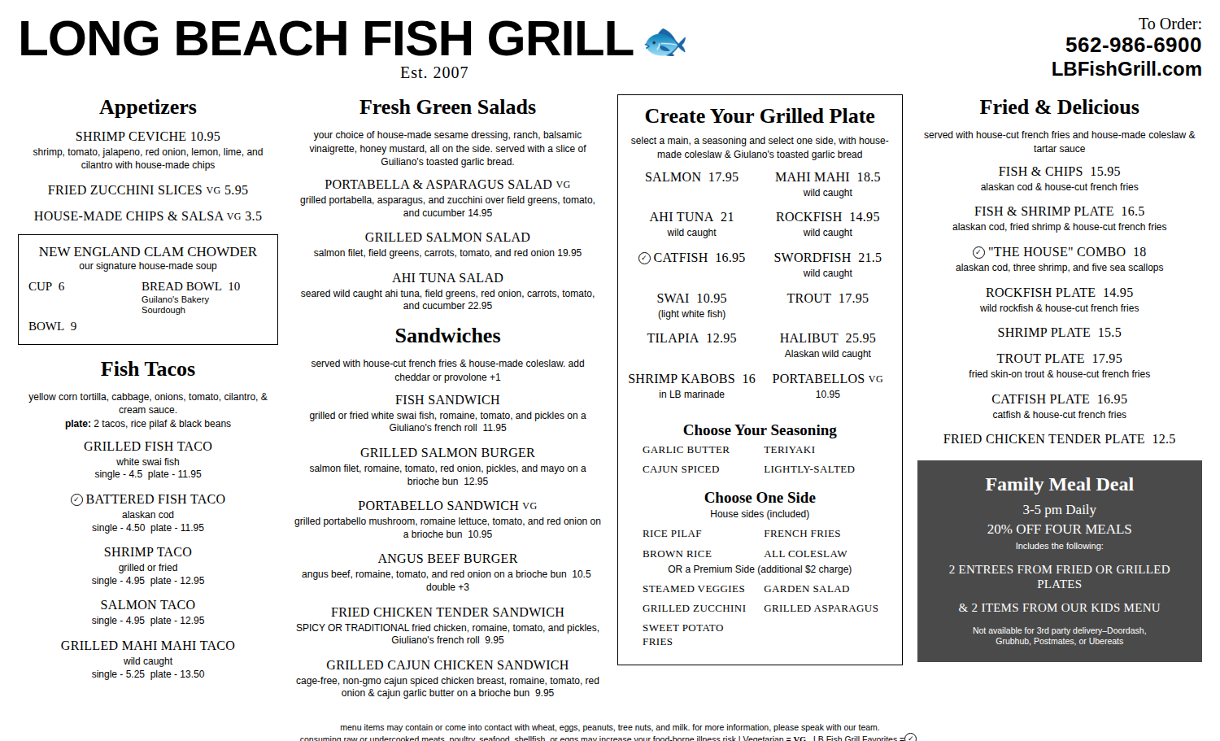LONG BEACH FISH GRILL
🐟
Est. 2007
To Order:
562-986-6900
LBFishGrill.com
Appetizers
SHRIMP CEVICHE 10.95
shrimp, tomato, jalapeno, red onion, lemon, lime, and cilantro with house-made chips
FRIED ZUCCHINI SLICES VG 5.95
HOUSE-MADE CHIPS & SALSA VG 3.5
NEW ENGLAND CLAM CHOWDER
our signature house-made soup
CUP 6
BREAD BOWL 10
Guilano's Bakery
Sourdough
BOWL 9
Fish Tacos
yellow corn tortilla, cabbage, onions, tomato, cilantro, & cream sauce.
plate: 2 tacos, rice pilaf & black beans
GRILLED FISH TACO
white swai fish
single - 4.5 plate - 11.95
✓BATTERED FISH TACO
alaskan cod
single - 4.50 plate - 11.95
SHRIMP TACO
grilled or fried
single - 4.95 plate - 12.95
SALMON TACO
single - 4.95 plate - 12.95
GRILLED MAHI MAHI TACO
wild caught
single - 5.25 plate - 13.50
Fresh Green Salads
your choice of house-made sesame dressing, ranch, balsamic vinaigrette, honey mustard, all on the side. served with a slice of Guiliano's toasted garlic bread.
PORTABELLA & ASPARAGUS SALAD VG
grilled portabella, asparagus, and zucchini over field greens, tomato, and cucumber 14.95
GRILLED SALMON SALAD
salmon filet, field greens, carrots, tomato, and red onion 19.95
AHI TUNA SALAD
seared wild caught ahi tuna, field greens, red onion, carrots, tomato, and cucumber 22.95
Sandwiches
served with house-cut french fries & house-made coleslaw. add cheddar or provolone +1
FISH SANDWICH
grilled or fried white swai fish, romaine, tomato, and pickles on a Giuliano's french roll 11.95
GRILLED SALMON BURGER
salmon filet, romaine, tomato, red onion, pickles, and mayo on a brioche bun 12.95
PORTABELLO SANDWICH VG
grilled portabello mushroom, romaine lettuce, tomato, and red onion on a brioche bun 10.95
ANGUS BEEF BURGER
angus beef, romaine, tomato, and red onion on a brioche bun 10.5 double +3
FRIED CHICKEN TENDER SANDWICH
SPICY OR TRADITIONAL fried chicken, romaine, tomato, and pickles, Giuliano's french roll 9.95
GRILLED CAJUN CHICKEN SANDWICH
cage-free, non-gmo cajun spiced chicken breast, romaine, tomato, red onion & cajun garlic butter on a brioche bun 9.95
Create Your Grilled Plate
select a main, a seasoning and select one side, with house-made coleslaw & Giulano's toasted garlic bread
SALMON 17.95
MAHI MAHI 18.5
wild caught
AHI TUNA 21
wild caught
ROCKFISH 14.95
wild caught
✓CATFISH 16.95
SWORDFISH 21.5
wild caught
SWAI 10.95
(light white fish)
TROUT 17.95
TILAPIA 12.95
HALIBUT 25.95
Alaskan wild caught
SHRIMP KABOBS 16
in LB marinade
PORTABELLOS VG
10.95
Choose Your Seasoning
GARLIC BUTTER
TERIYAKI
CAJUN SPICED
LIGHTLY-SALTED
Choose One Side
House sides (included)
RICE PILAF
FRENCH FRIES
BROWN RICE
ALL COLESLAW
OR a Premium Side (additional $2 charge)
STEAMED VEGGIES
GARDEN SALAD
GRILLED ZUCCHINI
GRILLED ASPARAGUS
SWEET POTATO FRIES
Fried & Delicious
served with house-cut french fries and house-made coleslaw & tartar sauce
FISH & CHIPS 15.95
alaskan cod & house-cut french fries
FISH & SHRIMP PLATE 16.5
alaskan cod, fried shrimp & house-cut french fries
✓"THE HOUSE" COMBO 18
alaskan cod, three shrimp, and five sea scallops
ROCKFISH PLATE 14.95
wild rockfish & house-cut french fries
SHRIMP PLATE 15.5
TROUT PLATE 17.95
fried skin-on trout & house-cut french fries
CATFISH PLATE 16.95
catfish & house-cut french fries
FRIED CHICKEN TENDER PLATE 12.5
Family Meal Deal
3-5 pm Daily
20% OFF FOUR MEALS
Includes the following:
2 ENTREES FROM FRIED OR GRILLED PLATES
& 2 ITEMS FROM OUR KIDS MENU
Not available for 3rd party delivery–Doordash,
Grubhub, Postmates, or Ubereats
menu items may contain or come into contact with wheat, eggs, peanuts, tree nuts, and milk. for more information, please speak with our team.
consuming raw or undercooked meats, poultry, seafood, shellfish, or eggs may increase your food-borne illness risk | Vegetarian = VG LB Fish Grill Favorites =✓